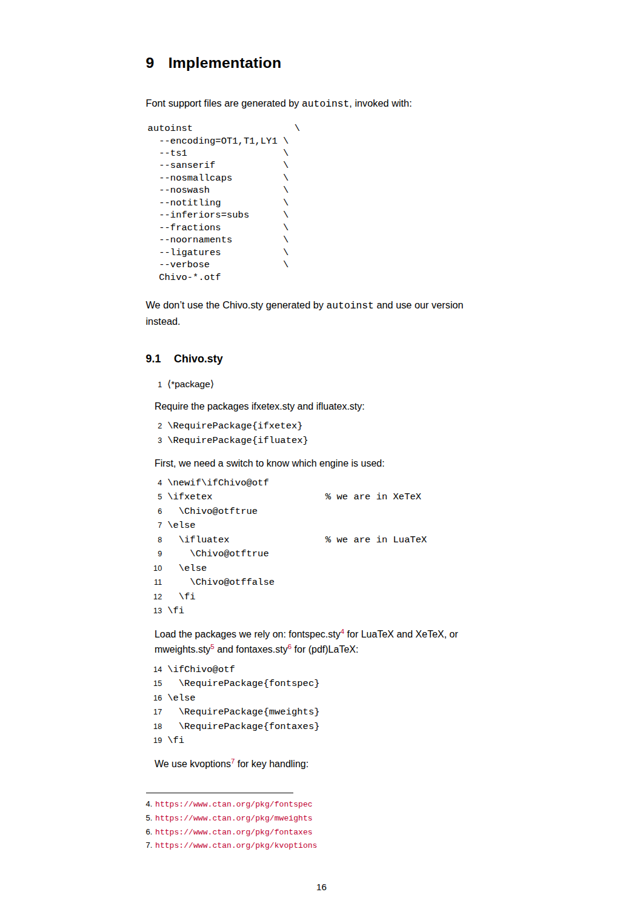9 Implementation
Font support files are generated by autoinst, invoked with:
autoinst                  \
  --encoding=OT1,T1,LY1 \
  --ts1                 \
  --sanserif            \
  --nosmallcaps         \
  --noswash             \
  --notitling           \
  --inferiors=subs      \
  --fractions           \
  --noornaments         \
  --ligatures           \
  --verbose             \
  Chivo-*.otf
We don’t use the Chivo.sty generated by autoinst and use our version instead.
9.1 Chivo.sty
1⟨*package⟩
Require the packages ifxetex.sty and ifluatex.sty:
2\RequirePackage{ifxetex}
3\RequirePackage{ifluatex}
First, we need a switch to know which engine is used:
4\newif\ifChivo@otf
5\ifxetex % we are in XeTeX
6 \Chivo@otftrue
7\else
8 \ifluatex % we are in LuaTeX
9 \Chivo@otftrue
10 \else
11 \Chivo@otffalse
12 \fi
13\fi
Load the packages we rely on: fontspec.sty4 for LuaTeX and XeTeX, or mweights.sty5 and fontaxes.sty6 for (pdf)LaTeX:
14\ifChivo@otf
15 \RequirePackage{fontspec}
16\else
17 \RequirePackage{mweights}
18 \RequirePackage{fontaxes}
19\fi
We use kvoptions7 for key handling:
4. https://www.ctan.org/pkg/fontspec
5. https://www.ctan.org/pkg/mweights
6. https://www.ctan.org/pkg/fontaxes
7. https://www.ctan.org/pkg/kvoptions
16